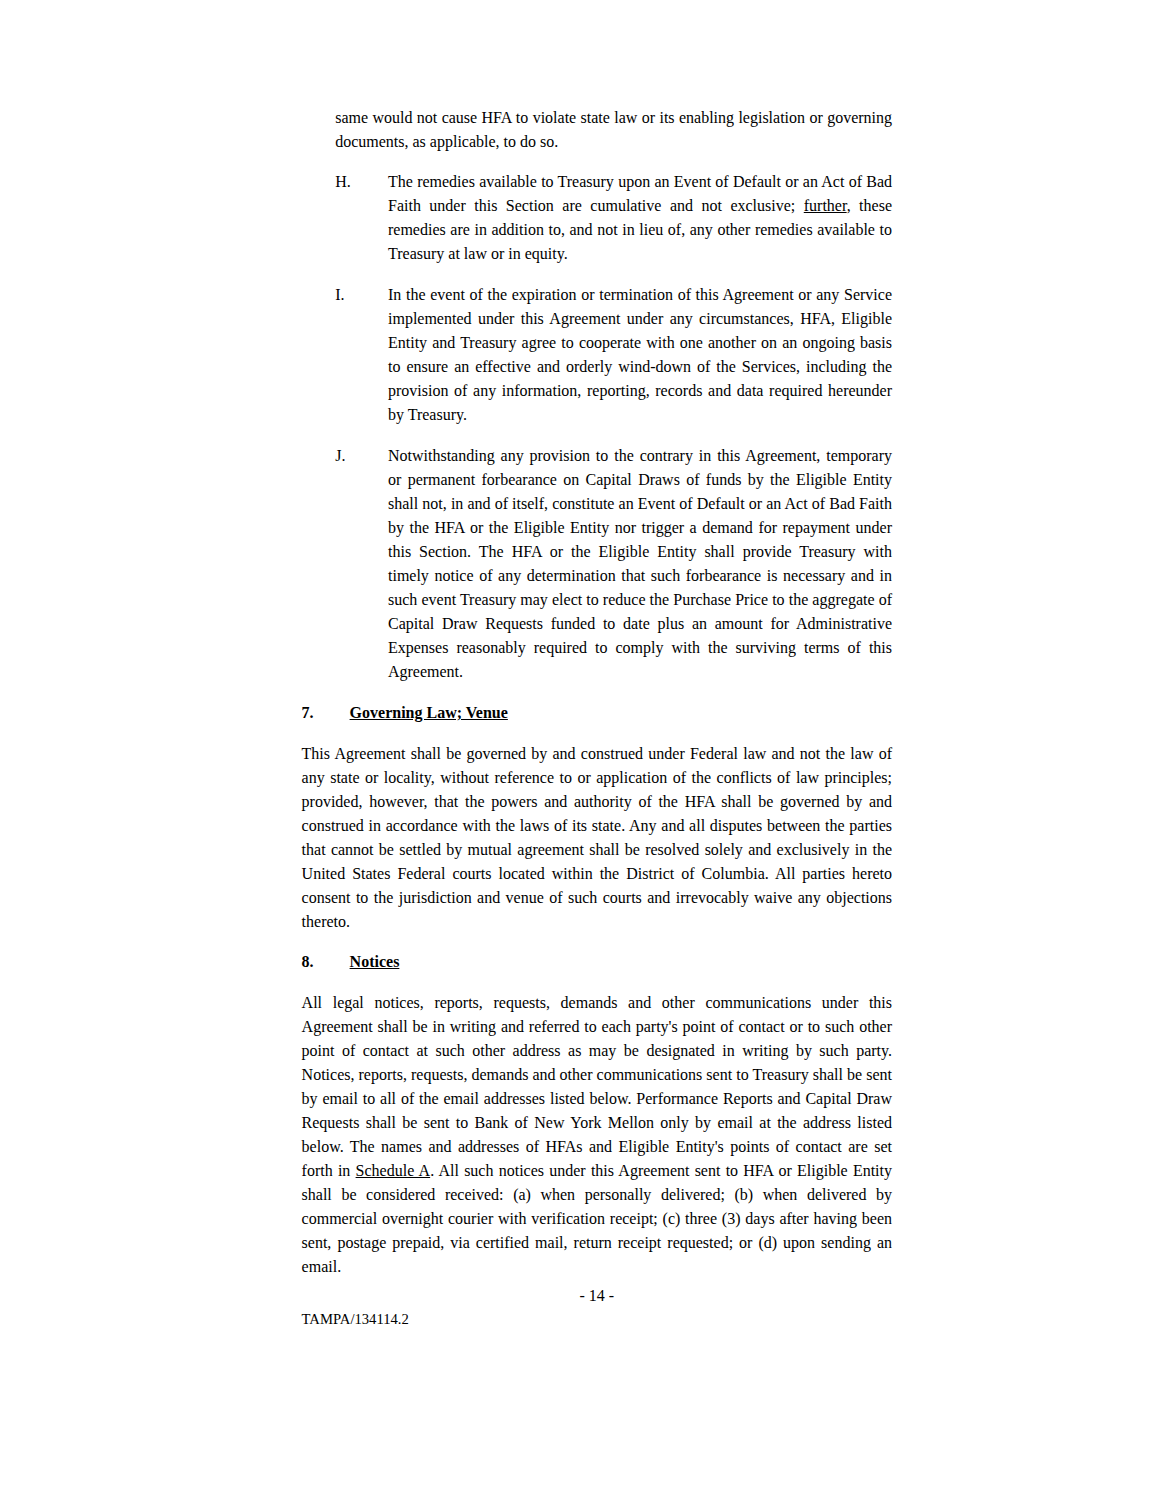same would not cause HFA to violate state law or its enabling legislation or governing documents, as applicable, to do so.
H. The remedies available to Treasury upon an Event of Default or an Act of Bad Faith under this Section are cumulative and not exclusive; further, these remedies are in addition to, and not in lieu of, any other remedies available to Treasury at law or in equity.
I. In the event of the expiration or termination of this Agreement or any Service implemented under this Agreement under any circumstances, HFA, Eligible Entity and Treasury agree to cooperate with one another on an ongoing basis to ensure an effective and orderly wind-down of the Services, including the provision of any information, reporting, records and data required hereunder by Treasury.
J. Notwithstanding any provision to the contrary in this Agreement, temporary or permanent forbearance on Capital Draws of funds by the Eligible Entity shall not, in and of itself, constitute an Event of Default or an Act of Bad Faith by the HFA or the Eligible Entity nor trigger a demand for repayment under this Section. The HFA or the Eligible Entity shall provide Treasury with timely notice of any determination that such forbearance is necessary and in such event Treasury may elect to reduce the Purchase Price to the aggregate of Capital Draw Requests funded to date plus an amount for Administrative Expenses reasonably required to comply with the surviving terms of this Agreement.
7. Governing Law; Venue
This Agreement shall be governed by and construed under Federal law and not the law of any state or locality, without reference to or application of the conflicts of law principles; provided, however, that the powers and authority of the HFA shall be governed by and construed in accordance with the laws of its state. Any and all disputes between the parties that cannot be settled by mutual agreement shall be resolved solely and exclusively in the United States Federal courts located within the District of Columbia. All parties hereto consent to the jurisdiction and venue of such courts and irrevocably waive any objections thereto.
8. Notices
All legal notices, reports, requests, demands and other communications under this Agreement shall be in writing and referred to each party's point of contact or to such other point of contact at such other address as may be designated in writing by such party. Notices, reports, requests, demands and other communications sent to Treasury shall be sent by email to all of the email addresses listed below. Performance Reports and Capital Draw Requests shall be sent to Bank of New York Mellon only by email at the address listed below. The names and addresses of HFAs and Eligible Entity's points of contact are set forth in Schedule A. All such notices under this Agreement sent to HFA or Eligible Entity shall be considered received: (a) when personally delivered; (b) when delivered by commercial overnight courier with verification receipt; (c) three (3) days after having been sent, postage prepaid, via certified mail, return receipt requested; or (d) upon sending an email.
- 14 -
TAMPA/134114.2